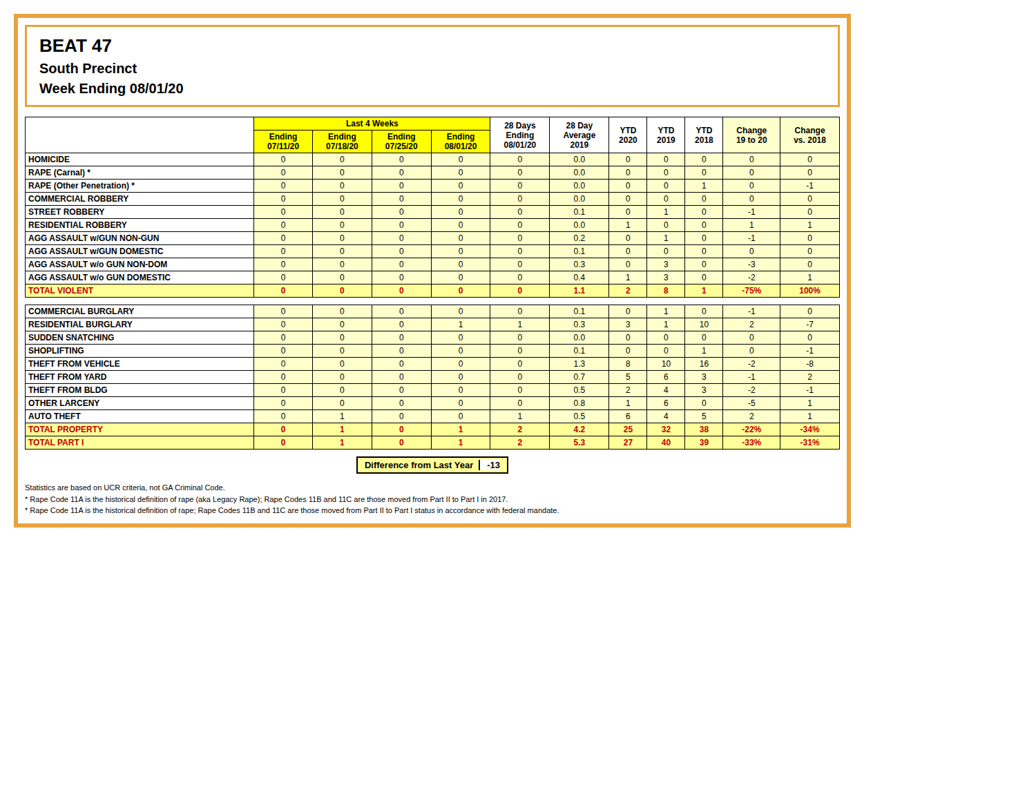BEAT 47
South Precinct
Week Ending 08/01/20
| | Last 4 Weeks | 28 Days Ending 08/01/20 | 28 Day Average 2019 | YTD 2020 | YTD 2019 | YTD 2018 | Change 19 to 20 | Change vs. 2018 |
| --- | --- | --- | --- | --- | --- | --- | --- | --- |
| Ending 07/11/20 | Ending 07/18/20 | Ending 07/25/20 | Ending 08/01/20 |
| HOMICIDE | 0 | 0 | 0 | 0 | 0 | 0.0 | 0 | 0 | 0 | 0 | 0 |
| RAPE (Carnal) * | 0 | 0 | 0 | 0 | 0 | 0.0 | 0 | 0 | 0 | 0 | 0 |
| RAPE (Other Penetration) * | 0 | 0 | 0 | 0 | 0 | 0.0 | 0 | 0 | 1 | 0 | -1 |
| COMMERCIAL ROBBERY | 0 | 0 | 0 | 0 | 0 | 0.0 | 0 | 0 | 0 | 0 | 0 |
| STREET ROBBERY | 0 | 0 | 0 | 0 | 0 | 0.1 | 0 | 1 | 0 | -1 | 0 |
| RESIDENTIAL ROBBERY | 0 | 0 | 0 | 0 | 0 | 0.0 | 1 | 0 | 0 | 1 | 1 |
| AGG ASSAULT w/GUN NON-GUN | 0 | 0 | 0 | 0 | 0 | 0.2 | 0 | 1 | 0 | -1 | 0 |
| AGG ASSAULT w/GUN DOMESTIC | 0 | 0 | 0 | 0 | 0 | 0.1 | 0 | 0 | 0 | 0 | 0 |
| AGG ASSAULT w/o GUN NON-DOM | 0 | 0 | 0 | 0 | 0 | 0.3 | 0 | 3 | 0 | -3 | 0 |
| AGG ASSAULT w/o GUN DOMESTIC | 0 | 0 | 0 | 0 | 0 | 0.4 | 1 | 3 | 0 | -2 | 1 |
| TOTAL VIOLENT | 0 | 0 | 0 | 0 | 0 | 1.1 | 2 | 8 | 1 | -75% | 100% |
| COMMERCIAL BURGLARY | 0 | 0 | 0 | 0 | 0 | 0.1 | 0 | 1 | 0 | -1 | 0 |
| RESIDENTIAL BURGLARY | 0 | 0 | 0 | 1 | 1 | 0.3 | 3 | 1 | 10 | 2 | -7 |
| SUDDEN SNATCHING | 0 | 0 | 0 | 0 | 0 | 0.0 | 0 | 0 | 0 | 0 | 0 |
| SHOPLIFTING | 0 | 0 | 0 | 0 | 0 | 0.1 | 0 | 0 | 1 | 0 | -1 |
| THEFT FROM VEHICLE | 0 | 0 | 0 | 0 | 0 | 1.3 | 8 | 10 | 16 | -2 | -8 |
| THEFT FROM YARD | 0 | 0 | 0 | 0 | 0 | 0.7 | 5 | 6 | 3 | -1 | 2 |
| THEFT FROM BLDG | 0 | 0 | 0 | 0 | 0 | 0.5 | 2 | 4 | 3 | -2 | -1 |
| OTHER LARCENY | 0 | 0 | 0 | 0 | 0 | 0.8 | 1 | 6 | 0 | -5 | 1 |
| AUTO THEFT | 0 | 1 | 0 | 0 | 1 | 0.5 | 6 | 4 | 5 | 2 | 1 |
| TOTAL PROPERTY | 0 | 1 | 0 | 1 | 2 | 4.2 | 25 | 32 | 38 | -22% | -34% |
| TOTAL PART I | 0 | 1 | 0 | 1 | 2 | 5.3 | 27 | 40 | 39 | -33% | -31% |
Difference from Last Year-13
Statistics are based on UCR criteria, not GA Criminal Code.
* Rape Code 11A is the historical definition of rape (aka Legacy Rape); Rape Codes 11B and 11C are those moved from Part II to Part I in 2017.
* Rape Code 11A is the historical definition of rape; Rape Codes 11B and 11C are those moved from Part II to Part I status in accordance with federal mandate.